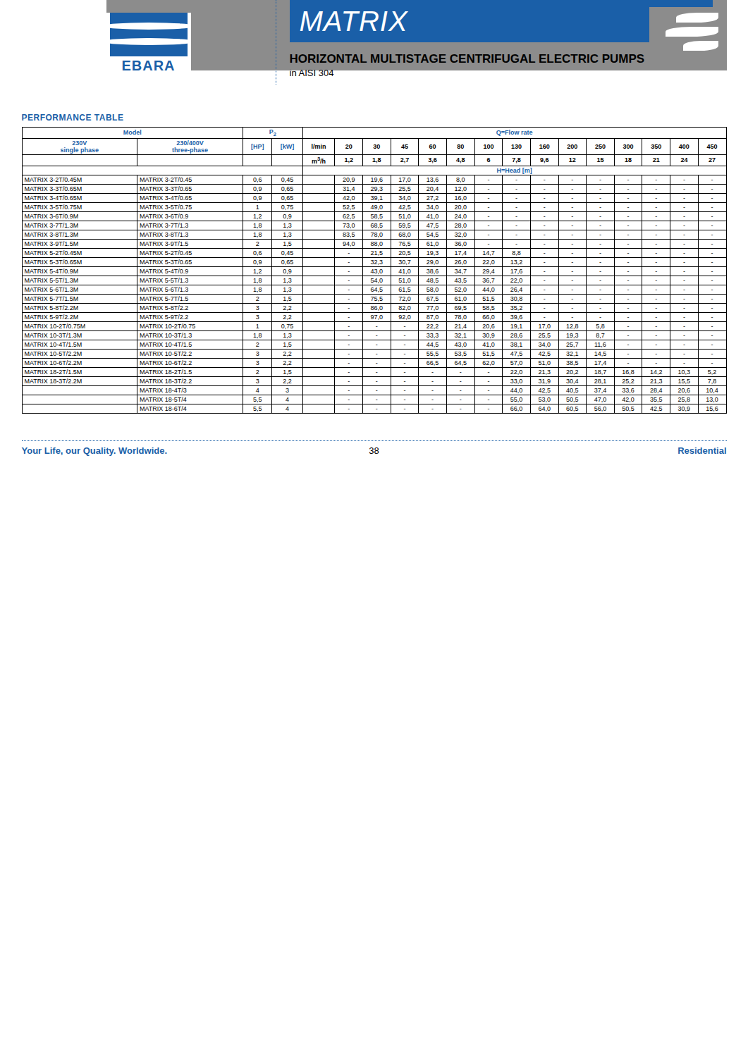EBARA
MATRIX
HORIZONTAL MULTISTAGE CENTRIFUGAL ELECTRIC PUMPS
in AISI 304
PERFORMANCE TABLE
| Model | P 2 | Q=Flow rate |
| --- | --- | --- |
| 230V single phase | 230/400V three-phase | [HP] | [kW] | l/min | 20 | 30 | 45 | 60 | 80 | 100 | 130 | 160 | 200 | 250 | 300 | 350 | 400 | 450 |
| | | | | m 3 /h | 1,2 | 1,8 | 2,7 | 3,6 | 4,8 | 6 | 7,8 | 9,6 | 12 | 15 | 18 | 21 | 24 | 27 |
| | H=Head [m] |
| MATRIX 3-2T/0.45M | MATRIX 3-2T/0.45 | 0,6 | 0,45 | | 20,9 | 19,6 | 17,0 | 13,6 | 8,0 | - | - | - | - | - | - | - | - | - |
| MATRIX 3-3T/0.65M | MATRIX 3-3T/0.65 | 0,9 | 0,65 | | 31,4 | 29,3 | 25,5 | 20,4 | 12,0 | - | - | - | - | - | - | - | - | - |
| MATRIX 3-4T/0.65M | MATRIX 3-4T/0.65 | 0,9 | 0,65 | | 42,0 | 39,1 | 34,0 | 27,2 | 16,0 | - | - | - | - | - | - | - | - | - |
| MATRIX 3-5T/0.75M | MATRIX 3-5T/0.75 | 1 | 0,75 | | 52,5 | 49,0 | 42,5 | 34,0 | 20,0 | - | - | - | - | - | - | - | - | - |
| MATRIX 3-6T/0.9M | MATRIX 3-6T/0.9 | 1,2 | 0,9 | | 62,5 | 58,5 | 51,0 | 41,0 | 24,0 | - | - | - | - | - | - | - | - | - |
| MATRIX 3-7T/1.3M | MATRIX 3-7T/1.3 | 1,8 | 1,3 | | 73,0 | 68,5 | 59,5 | 47,5 | 28,0 | - | - | - | - | - | - | - | - | - |
| MATRIX 3-8T/1.3M | MATRIX 3-8T/1.3 | 1,8 | 1,3 | | 83,5 | 78,0 | 68,0 | 54,5 | 32,0 | - | - | - | - | - | - | - | - | - |
| MATRIX 3-9T/1.5M | MATRIX 3-9T/1.5 | 2 | 1,5 | | 94,0 | 88,0 | 76,5 | 61,0 | 36,0 | - | - | - | - | - | - | - | - | - |
| MATRIX 5-2T/0.45M | MATRIX 5-2T/0.45 | 0,6 | 0,45 | | - | 21,5 | 20,5 | 19,3 | 17,4 | 14,7 | 8,8 | - | - | - | - | - | - | - |
| MATRIX 5-3T/0.65M | MATRIX 5-3T/0.65 | 0,9 | 0,65 | | - | 32,3 | 30,7 | 29,0 | 26,0 | 22,0 | 13,2 | - | - | - | - | - | - | - |
| MATRIX 5-4T/0.9M | MATRIX 5-4T/0.9 | 1,2 | 0,9 | | - | 43,0 | 41,0 | 38,6 | 34,7 | 29,4 | 17,6 | - | - | - | - | - | - | - |
| MATRIX 5-5T/1.3M | MATRIX 5-5T/1.3 | 1,8 | 1,3 | | - | 54,0 | 51,0 | 48,5 | 43,5 | 36,7 | 22,0 | - | - | - | - | - | - | - |
| MATRIX 5-6T/1.3M | MATRIX 5-6T/1.3 | 1,8 | 1,3 | | - | 64,5 | 61,5 | 58,0 | 52,0 | 44,0 | 26,4 | - | - | - | - | - | - | - |
| MATRIX 5-7T/1.5M | MATRIX 5-7T/1.5 | 2 | 1,5 | | - | 75,5 | 72,0 | 67,5 | 61,0 | 51,5 | 30,8 | - | - | - | - | - | - | - |
| MATRIX 5-8T/2.2M | MATRIX 5-8T/2.2 | 3 | 2,2 | | - | 86,0 | 82,0 | 77,0 | 69,5 | 58,5 | 35,2 | - | - | - | - | - | - | - |
| MATRIX 5-9T/2.2M | MATRIX 5-9T/2.2 | 3 | 2,2 | | - | 97,0 | 92,0 | 87,0 | 78,0 | 66,0 | 39,6 | - | - | - | - | - | - | - |
| MATRIX 10-2T/0.75M | MATRIX 10-2T/0.75 | 1 | 0,75 | | - | - | - | 22,2 | 21,4 | 20,6 | 19,1 | 17,0 | 12,8 | 5,8 | - | - | - | - |
| MATRIX 10-3T/1.3M | MATRIX 10-3T/1.3 | 1,8 | 1,3 | | - | - | - | 33,3 | 32,1 | 30,9 | 28,6 | 25,5 | 19,3 | 8,7 | - | - | - | - |
| MATRIX 10-4T/1.5M | MATRIX 10-4T/1.5 | 2 | 1,5 | | - | - | - | 44,5 | 43,0 | 41,0 | 38,1 | 34,0 | 25,7 | 11,6 | - | - | - | - |
| MATRIX 10-5T/2.2M | MATRIX 10-5T/2.2 | 3 | 2,2 | | - | - | - | 55,5 | 53,5 | 51,5 | 47,5 | 42,5 | 32,1 | 14,5 | - | - | - | - |
| MATRIX 10-6T/2.2M | MATRIX 10-6T/2.2 | 3 | 2,2 | | - | - | - | 66,5 | 64,5 | 62,0 | 57,0 | 51,0 | 38,5 | 17,4 | - | - | - | - |
| MATRIX 18-2T/1.5M | MATRIX 18-2T/1.5 | 2 | 1,5 | | - | - | - | - | - | - | 22,0 | 21,3 | 20,2 | 18,7 | 16,8 | 14,2 | 10,3 | 5,2 |
| MATRIX 18-3T/2.2M | MATRIX 18-3T/2.2 | 3 | 2,2 | | - | - | - | - | - | - | 33,0 | 31,9 | 30,4 | 28,1 | 25,2 | 21,3 | 15,5 | 7,8 |
| | MATRIX 18-4T/3 | 4 | 3 | | - | - | - | - | - | - | 44,0 | 42,5 | 40,5 | 37,4 | 33,6 | 28,4 | 20,6 | 10,4 |
| | MATRIX 18-5T/4 | 5,5 | 4 | | - | - | - | - | - | - | 55,0 | 53,0 | 50,5 | 47,0 | 42,0 | 35,5 | 25,8 | 13,0 |
| | MATRIX 18-6T/4 | 5,5 | 4 | | - | - | - | - | - | - | 66,0 | 64,0 | 60,5 | 56,0 | 50,5 | 42,5 | 30,9 | 15,6 |
Your Life, our Quality. Worldwide. 38 Residential